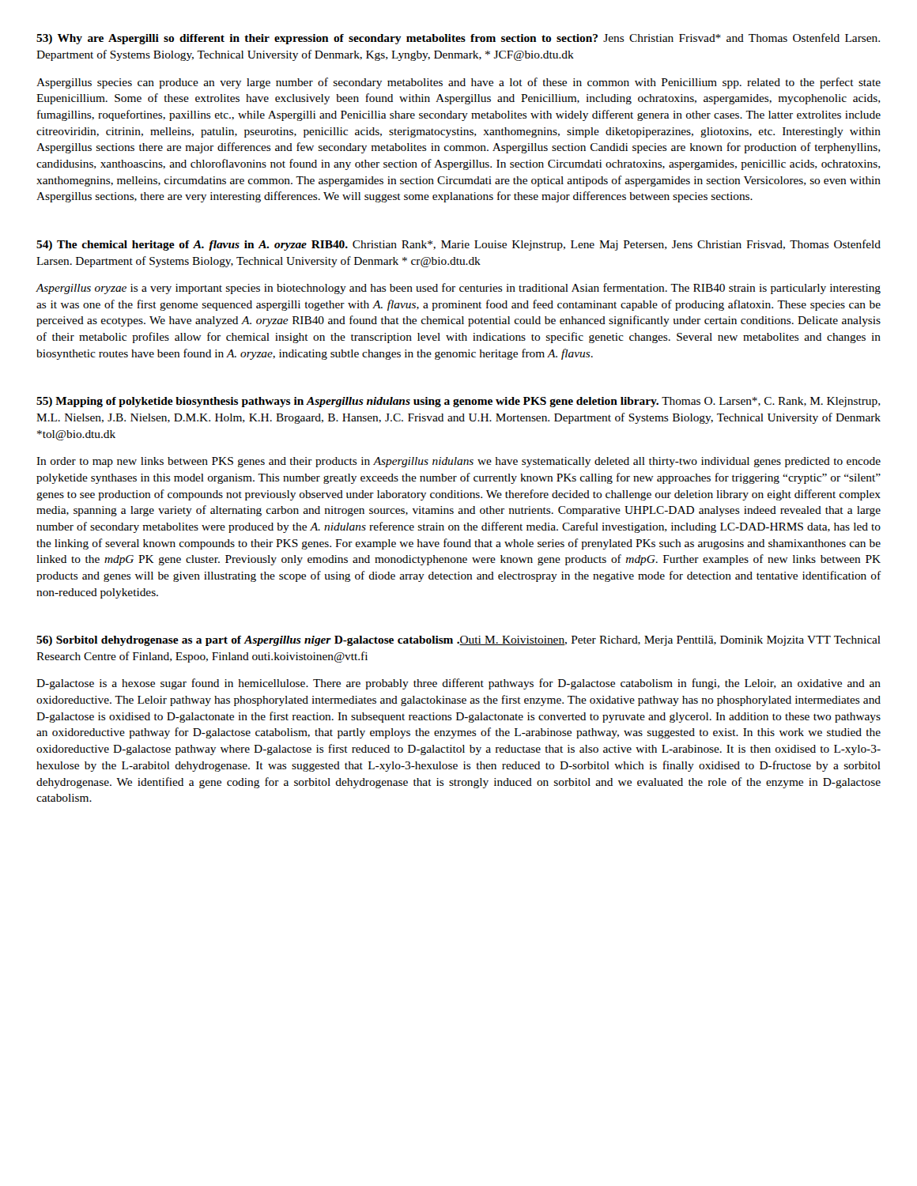53) Why are Aspergilli so different in their expression of secondary metabolites from section to section? Jens Christian Frisvad* and Thomas Ostenfeld Larsen. Department of Systems Biology, Technical University of Denmark, Kgs, Lyngby, Denmark, * JCF@bio.dtu.dk
Aspergillus species can produce an very large number of secondary metabolites and have a lot of these in common with Penicillium spp. related to the perfect state Eupenicillium. Some of these extrolites have exclusively been found within Aspergillus and Penicillium, including ochratoxins, aspergamides, mycophenolic acids, fumagillins, roquefortines, paxillins etc., while Aspergilli and Penicillia share secondary metabolites with widely different genera in other cases. The latter extrolites include citreoviridin, citrinin, melleins, patulin, pseurotins, penicillic acids, sterigmatocystins, xanthomegnins, simple diketopiperazines, gliotoxins, etc. Interestingly within Aspergillus sections there are major differences and few secondary metabolites in common. Aspergillus section Candidi species are known for production of terphenyllins, candidusins, xanthoascins, and chloroflavonins not found in any other section of Aspergillus. In section Circumdati ochratoxins, aspergamides, penicillic acids, ochratoxins, xanthomegnins, melleins, circumdatins are common. The aspergamides in section Circumdati are the optical antipods of aspergamides in section Versicolores, so even within Aspergillus sections, there are very interesting differences. We will suggest some explanations for these major differences between species sections.
54) The chemical heritage of A. flavus in A. oryzae RIB40. Christian Rank*, Marie Louise Klejnstrup, Lene Maj Petersen, Jens Christian Frisvad, Thomas Ostenfeld Larsen. Department of Systems Biology, Technical University of Denmark * cr@bio.dtu.dk
Aspergillus oryzae is a very important species in biotechnology and has been used for centuries in traditional Asian fermentation. The RIB40 strain is particularly interesting as it was one of the first genome sequenced aspergilli together with A. flavus, a prominent food and feed contaminant capable of producing aflatoxin. These species can be perceived as ecotypes. We have analyzed A. oryzae RIB40 and found that the chemical potential could be enhanced significantly under certain conditions. Delicate analysis of their metabolic profiles allow for chemical insight on the transcription level with indications to specific genetic changes. Several new metabolites and changes in biosynthetic routes have been found in A. oryzae, indicating subtle changes in the genomic heritage from A. flavus.
55) Mapping of polyketide biosynthesis pathways in Aspergillus nidulans using a genome wide PKS gene deletion library. Thomas O. Larsen*, C. Rank, M. Klejnstrup, M.L. Nielsen, J.B. Nielsen, D.M.K. Holm, K.H. Brogaard, B. Hansen, J.C. Frisvad and U.H. Mortensen. Department of Systems Biology, Technical University of Denmark *tol@bio.dtu.dk
In order to map new links between PKS genes and their products in Aspergillus nidulans we have systematically deleted all thirty-two individual genes predicted to encode polyketide synthases in this model organism. This number greatly exceeds the number of currently known PKs calling for new approaches for triggering “cryptic” or “silent” genes to see production of compounds not previously observed under laboratory conditions. We therefore decided to challenge our deletion library on eight different complex media, spanning a large variety of alternating carbon and nitrogen sources, vitamins and other nutrients. Comparative UHPLC-DAD analyses indeed revealed that a large number of secondary metabolites were produced by the A. nidulans reference strain on the different media. Careful investigation, including LC-DAD-HRMS data, has led to the linking of several known compounds to their PKS genes. For example we have found that a whole series of prenylated PKs such as arugosins and shamixanthones can be linked to the mdpG PK gene cluster. Previously only emodins and monodictyphenone were known gene products of mdpG. Further examples of new links between PK products and genes will be given illustrating the scope of using of diode array detection and electrospray in the negative mode for detection and tentative identification of non-reduced polyketides.
56) Sorbitol dehydrogenase as a part of Aspergillus niger D-galactose catabolism . Outi M. Koivistoinen, Peter Richard, Merja Penttilä, Dominik Mojzita VTT Technical Research Centre of Finland, Espoo, Finland outi.koivistoinen@vtt.fi
D-galactose is a hexose sugar found in hemicellulose. There are probably three different pathways for D-galactose catabolism in fungi, the Leloir, an oxidative and an oxidoreductive. The Leloir pathway has phosphorylated intermediates and galactokinase as the first enzyme. The oxidative pathway has no phosphorylated intermediates and D-galactose is oxidised to D-galactonate in the first reaction. In subsequent reactions D-galactonate is converted to pyruvate and glycerol. In addition to these two pathways an oxidoreductive pathway for D-galactose catabolism, that partly employs the enzymes of the L-arabinose pathway, was suggested to exist. In this work we studied the oxidoreductive D-galactose pathway where D-galactose is first reduced to D-galactitol by a reductase that is also active with L-arabinose. It is then oxidised to L-xylo-3-hexulose by the L-arabitol dehydrogenase. It was suggested that L-xylo-3-hexulose is then reduced to D-sorbitol which is finally oxidised to D-fructose by a sorbitol dehydrogenase. We identified a gene coding for a sorbitol dehydrogenase that is strongly induced on sorbitol and we evaluated the role of the enzyme in D-galactose catabolism.